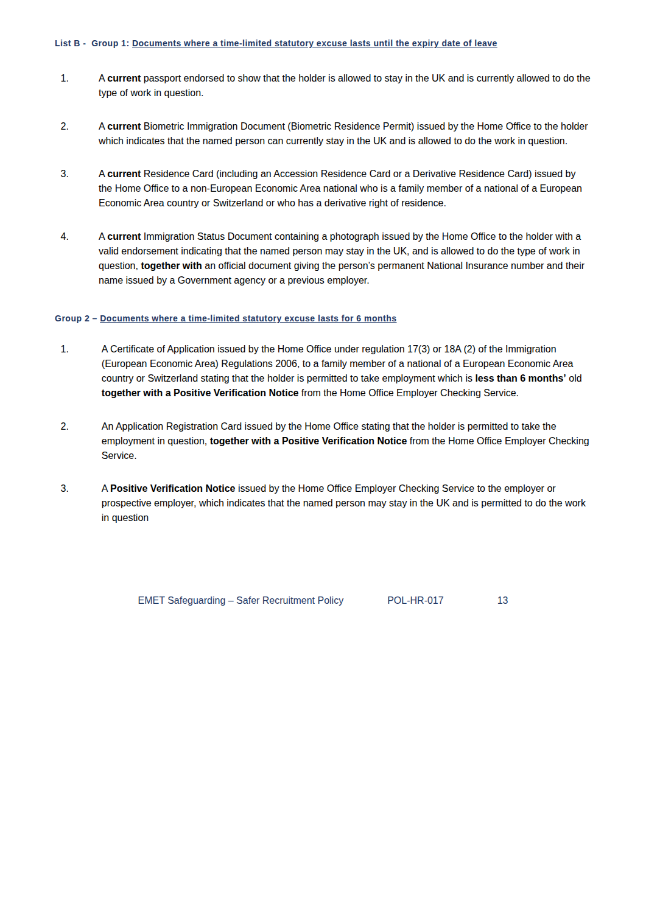List B - Group 1: Documents where a time-limited statutory excuse lasts until the expiry date of leave
1. A current passport endorsed to show that the holder is allowed to stay in the UK and is currently allowed to do the type of work in question.
2. A current Biometric Immigration Document (Biometric Residence Permit) issued by the Home Office to the holder which indicates that the named person can currently stay in the UK and is allowed to do the work in question.
3. A current Residence Card (including an Accession Residence Card or a Derivative Residence Card) issued by the Home Office to a non-European Economic Area national who is a family member of a national of a European Economic Area country or Switzerland or who has a derivative right of residence.
4. A current Immigration Status Document containing a photograph issued by the Home Office to the holder with a valid endorsement indicating that the named person may stay in the UK, and is allowed to do the type of work in question, together with an official document giving the person’s permanent National Insurance number and their name issued by a Government agency or a previous employer.
Group 2 – Documents where a time-limited statutory excuse lasts for 6 months
1. A Certificate of Application issued by the Home Office under regulation 17(3) or 18A (2) of the Immigration (European Economic Area) Regulations 2006, to a family member of a national of a European Economic Area country or Switzerland stating that the holder is permitted to take employment which is less than 6 months’ old together with a Positive Verification Notice from the Home Office Employer Checking Service.
2. An Application Registration Card issued by the Home Office stating that the holder is permitted to take the employment in question, together with a Positive Verification Notice from the Home Office Employer Checking Service.
3. A Positive Verification Notice issued by the Home Office Employer Checking Service to the employer or prospective employer, which indicates that the named person may stay in the UK and is permitted to do the work in question
EMET Safeguarding – Safer Recruitment Policy POL-HR-017 13